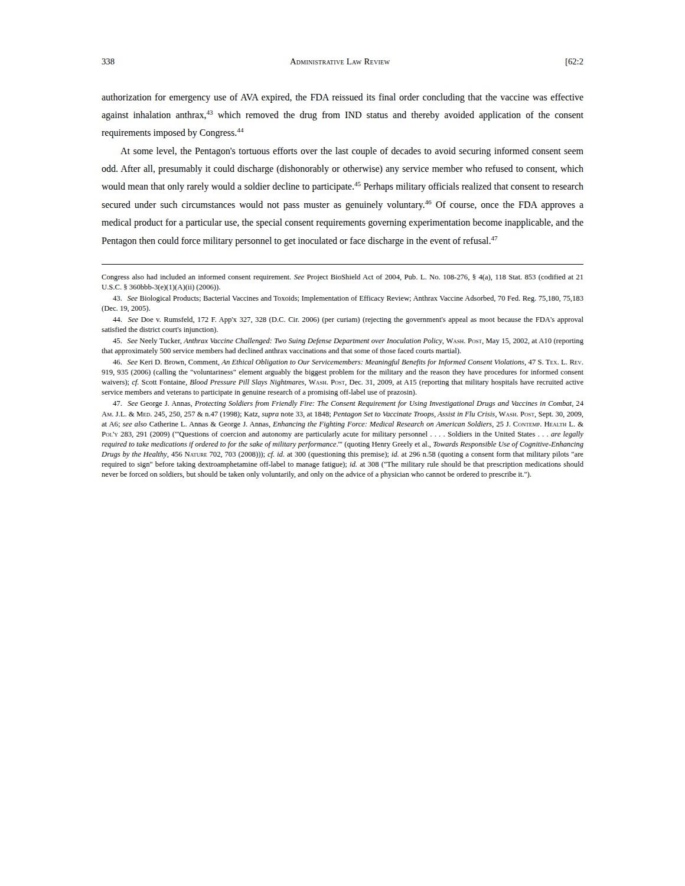338 Administrative Law Review [62:2
authorization for emergency use of AVA expired, the FDA reissued its final order concluding that the vaccine was effective against inhalation anthrax,43 which removed the drug from IND status and thereby avoided application of the consent requirements imposed by Congress.44
At some level, the Pentagon's tortuous efforts over the last couple of decades to avoid securing informed consent seem odd. After all, presumably it could discharge (dishonorably or otherwise) any service member who refused to consent, which would mean that only rarely would a soldier decline to participate.45 Perhaps military officials realized that consent to research secured under such circumstances would not pass muster as genuinely voluntary.46 Of course, once the FDA approves a medical product for a particular use, the special consent requirements governing experimentation become inapplicable, and the Pentagon then could force military personnel to get inoculated or face discharge in the event of refusal.47
Congress also had included an informed consent requirement. See Project BioShield Act of 2004, Pub. L. No. 108-276, § 4(a), 118 Stat. 853 (codified at 21 U.S.C. § 360bbb-3(e)(1)(A)(ii) (2006)).
43. See Biological Products; Bacterial Vaccines and Toxoids; Implementation of Efficacy Review; Anthrax Vaccine Adsorbed, 70 Fed. Reg. 75,180, 75,183 (Dec. 19, 2005).
44. See Doe v. Rumsfeld, 172 F. App'x 327, 328 (D.C. Cir. 2006) (per curiam) (rejecting the government's appeal as moot because the FDA's approval satisfied the district court's injunction).
45. See Neely Tucker, Anthrax Vaccine Challenged: Two Suing Defense Department over Inoculation Policy, Wash. Post, May 15, 2002, at A10 (reporting that approximately 500 service members had declined anthrax vaccinations and that some of those faced courts martial).
46. See Keri D. Brown, Comment, An Ethical Obligation to Our Servicemembers: Meaningful Benefits for Informed Consent Violations, 47 S. Tex. L. Rev. 919, 935 (2006) (calling the "voluntariness" element arguably the biggest problem for the military and the reason they have procedures for informed consent waivers); cf. Scott Fontaine, Blood Pressure Pill Slays Nightmares, Wash. Post, Dec. 31, 2009, at A15 (reporting that military hospitals have recruited active service members and veterans to participate in genuine research of a promising off-label use of prazosin).
47. See George J. Annas, Protecting Soldiers from Friendly Fire: The Consent Requirement for Using Investigational Drugs and Vaccines in Combat, 24 Am. J.L. & Med. 245, 250, 257 & n.47 (1998); Katz, supra note 33, at 1848; Pentagon Set to Vaccinate Troops, Assist in Flu Crisis, Wash. Post, Sept. 30, 2009, at A6; see also Catherine L. Annas & George J. Annas, Enhancing the Fighting Force: Medical Research on American Soldiers, 25 J. Contemp. Health L. & Pol'y 283, 291 (2009) ("'Questions of coercion and autonomy are particularly acute for military personnel . . . . Soldiers in the United States . . . are legally required to take medications if ordered to for the sake of military performance.'" (quoting Henry Greely et al., Towards Responsible Use of Cognitive-Enhancing Drugs by the Healthy, 456 Nature 702, 703 (2008))); cf. id. at 300 (questioning this premise); id. at 296 n.58 (quoting a consent form that military pilots "are required to sign" before taking dextroamphetamine off-label to manage fatigue); id. at 308 ("The military rule should be that prescription medications should never be forced on soldiers, but should be taken only voluntarily, and only on the advice of a physician who cannot be ordered to prescribe it.").